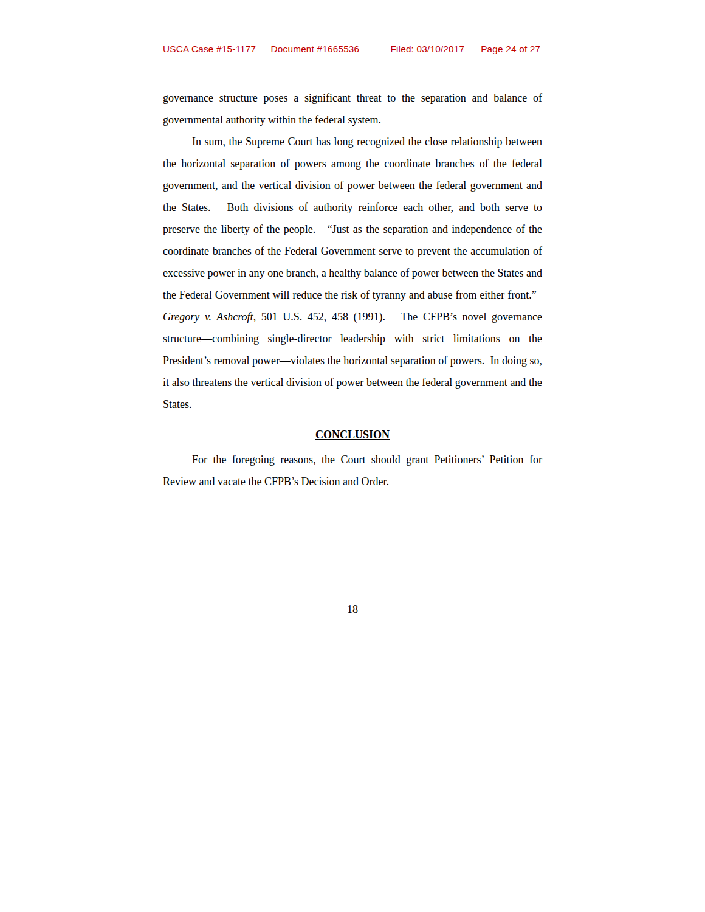USCA Case #15-1177 Document #1665536 Filed: 03/10/2017 Page 24 of 27
governance structure poses a significant threat to the separation and balance of governmental authority within the federal system.
In sum, the Supreme Court has long recognized the close relationship between the horizontal separation of powers among the coordinate branches of the federal government, and the vertical division of power between the federal government and the States. Both divisions of authority reinforce each other, and both serve to preserve the liberty of the people. “Just as the separation and independence of the coordinate branches of the Federal Government serve to prevent the accumulation of excessive power in any one branch, a healthy balance of power between the States and the Federal Government will reduce the risk of tyranny and abuse from either front.” Gregory v. Ashcroft, 501 U.S. 452, 458 (1991). The CFPB’s novel governance structure—combining single-director leadership with strict limitations on the President’s removal power—violates the horizontal separation of powers. In doing so, it also threatens the vertical division of power between the federal government and the States.
CONCLUSION
For the foregoing reasons, the Court should grant Petitioners’ Petition for Review and vacate the CFPB’s Decision and Order.
18